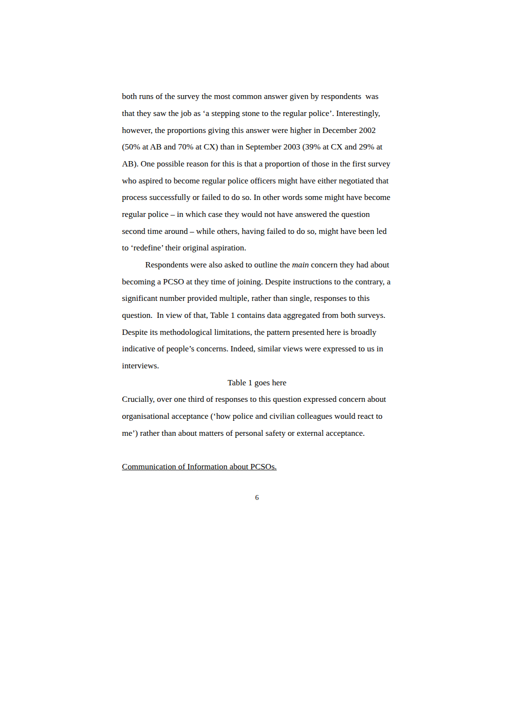both runs of the survey the most common answer given by respondents was that they saw the job as ‘a stepping stone to the regular police’. Interestingly, however, the proportions giving this answer were higher in December 2002 (50% at AB and 70% at CX) than in September 2003 (39% at CX and 29% at AB). One possible reason for this is that a proportion of those in the first survey who aspired to become regular police officers might have either negotiated that process successfully or failed to do so. In other words some might have become regular police – in which case they would not have answered the question second time around – while others, having failed to do so, might have been led to ‘redefine’ their original aspiration.
Respondents were also asked to outline the main concern they had about becoming a PCSO at they time of joining. Despite instructions to the contrary, a significant number provided multiple, rather than single, responses to this question. In view of that, Table 1 contains data aggregated from both surveys. Despite its methodological limitations, the pattern presented here is broadly indicative of people’s concerns. Indeed, similar views were expressed to us in interviews.
Table 1 goes here
Crucially, over one third of responses to this question expressed concern about organisational acceptance (‘how police and civilian colleagues would react to me’) rather than about matters of personal safety or external acceptance.
Communication of Information about PCSOs.
6